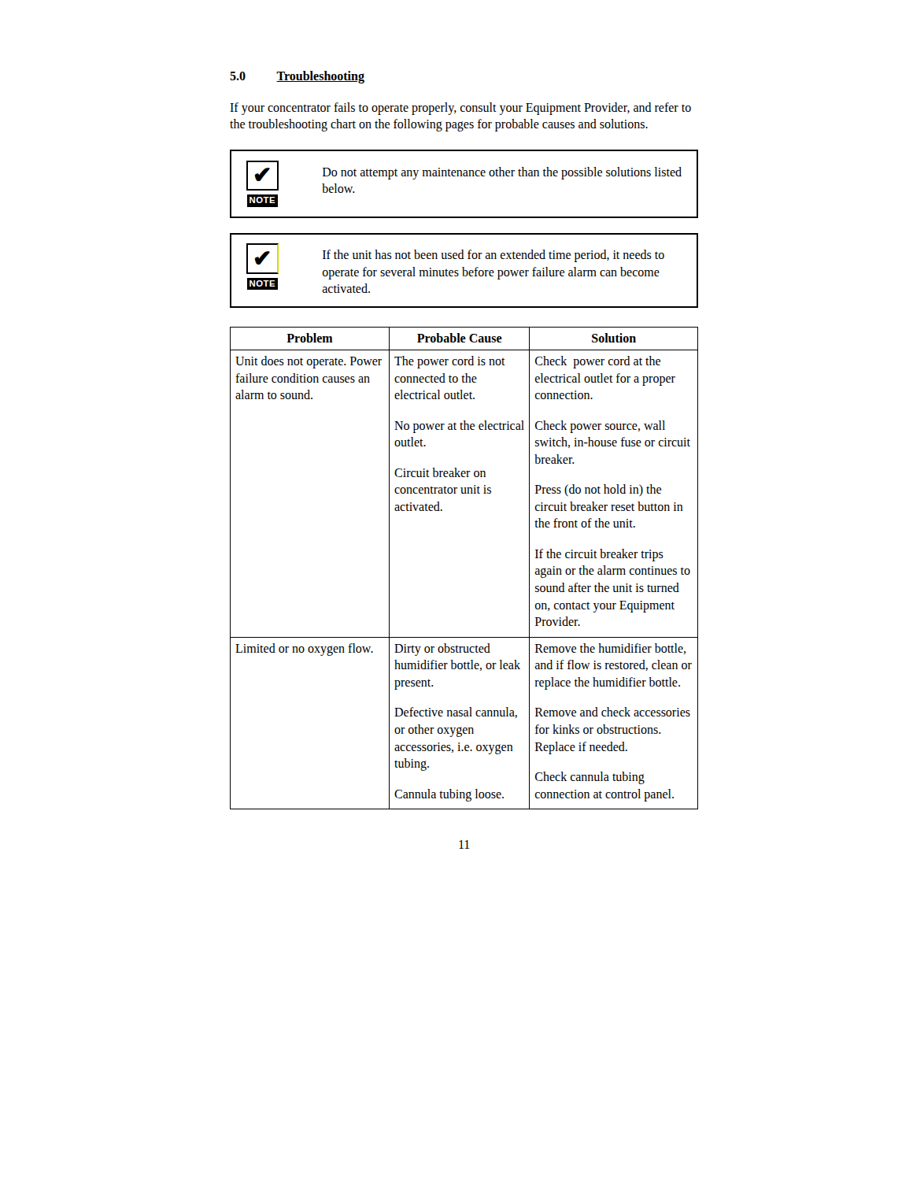5.0 Troubleshooting
If your concentrator fails to operate properly, consult your Equipment Provider, and refer to the troubleshooting chart on the following pages for probable causes and solutions.
✔
NOTE
Do not attempt any maintenance other than the possible solutions listed below.
✔
NOTE
If the unit has not been used for an extended time period, it needs to operate for several minutes before power failure alarm can become activated.
| Problem | Probable Cause | Solution |
| --- | --- | --- |
| Unit does not operate. Power failure condition causes an alarm to sound. | The power cord is not connected to the electrical outlet. No power at the electrical outlet. Circuit breaker on concentrator unit is activated. | Check power cord at the electrical outlet for a proper connection. Check power source, wall switch, in-house fuse or circuit breaker. Press (do not hold in) the circuit breaker reset button in the front of the unit. If the circuit breaker trips again or the alarm continues to sound after the unit is turned on, contact your Equipment Provider. |
| Limited or no oxygen flow. | Dirty or obstructed humidifier bottle, or leak present. Defective nasal cannula, or other oxygen accessories, i.e. oxygen tubing. Cannula tubing loose. | Remove the humidifier bottle, and if flow is restored, clean or replace the humidifier bottle. Remove and check accessories for kinks or obstructions. Replace if needed. Check cannula tubing connection at control panel. |
11